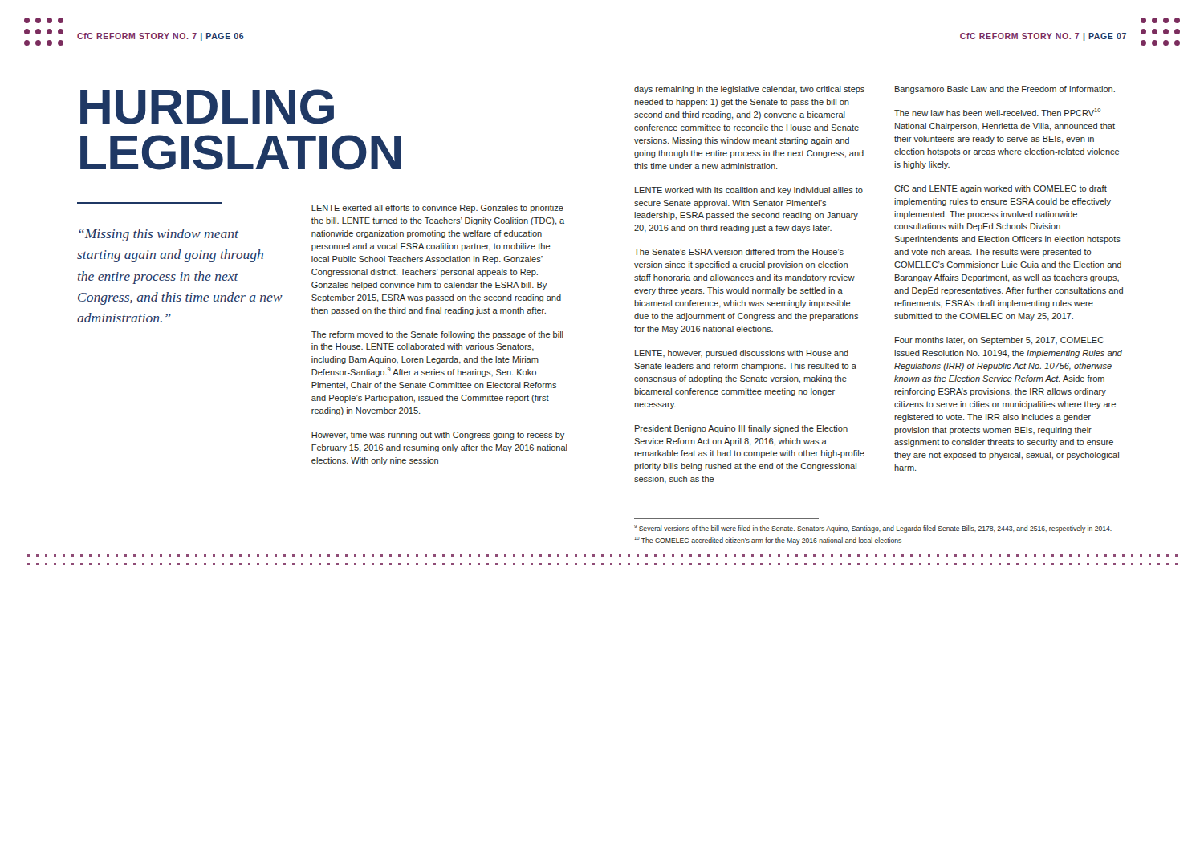CfC REFORM STORY NO. 7 | PAGE 06
CfC REFORM STORY NO. 7 | PAGE 07
Hurdling Legislation
“Missing this window meant starting again and going through the entire process in the next Congress, and this time under a new administration.”
LENTE exerted all efforts to convince Rep. Gonzales to prioritize the bill. LENTE turned to the Teachers’ Dignity Coalition (TDC), a nationwide organization promoting the welfare of education personnel and a vocal ESRA coalition partner, to mobilize the local Public School Teachers Association in Rep. Gonzales’ Congressional district. Teachers’ personal appeals to Rep. Gonzales helped convince him to calendar the ESRA bill. By September 2015, ESRA was passed on the second reading and then passed on the third and final reading just a month after.
The reform moved to the Senate following the passage of the bill in the House. LENTE collaborated with various Senators, including Bam Aquino, Loren Legarda, and the late Miriam Defensor-Santiago.9 After a series of hearings, Sen. Koko Pimentel, Chair of the Senate Committee on Electoral Reforms and People’s Participation, issued the Committee report (first reading) in November 2015.
However, time was running out with Congress going to recess by February 15, 2016 and resuming only after the May 2016 national elections. With only nine session
days remaining in the legislative calendar, two critical steps needed to happen: 1) get the Senate to pass the bill on second and third reading, and 2) convene a bicameral conference committee to reconcile the House and Senate versions. Missing this window meant starting again and going through the entire process in the next Congress, and this time under a new administration.
LENTE worked with its coalition and key individual allies to secure Senate approval. With Senator Pimentel’s leadership, ESRA passed the second reading on January 20, 2016 and on third reading just a few days later.
The Senate’s ESRA version differed from the House’s version since it specified a crucial provision on election staff honoraria and allowances and its mandatory review every three years. This would normally be settled in a bicameral conference, which was seemingly impossible due to the adjournment of Congress and the preparations for the May 2016 national elections.
LENTE, however, pursued discussions with House and Senate leaders and reform champions. This resulted to a consensus of adopting the Senate version, making the bicameral conference committee meeting no longer necessary.
President Benigno Aquino III finally signed the Election Service Reform Act on April 8, 2016, which was a remarkable feat as it had to compete with other high-profile priority bills being rushed at the end of the Congressional session, such as the
Bangsamoro Basic Law and the Freedom of Information.
The new law has been well-received. Then PPCRV10 National Chairperson, Henrietta de Villa, announced that their volunteers are ready to serve as BEIs, even in election hotspots or areas where election-related violence is highly likely.
CfC and LENTE again worked with COMELEC to draft implementing rules to ensure ESRA could be effectively implemented. The process involved nationwide consultations with DepEd Schools Division Superintendents and Election Officers in election hotspots and vote-rich areas. The results were presented to COMELEC’s Commisioner Luie Guia and the Election and Barangay Affairs Department, as well as teachers groups, and DepEd representatives. After further consultations and refinements, ESRA’s draft implementing rules were submitted to the COMELEC on May 25, 2017.
Four months later, on September 5, 2017, COMELEC issued Resolution No. 10194, the Implementing Rules and Regulations (IRR) of Republic Act No. 10756, otherwise known as the Election Service Reform Act. Aside from reinforcing ESRA’s provisions, the IRR allows ordinary citizens to serve in cities or municipalities where they are registered to vote. The IRR also includes a gender provision that protects women BEIs, requiring their assignment to consider threats to security and to ensure they are not exposed to physical, sexual, or psychological harm.
9 Several versions of the bill were filed in the Senate. Senators Aquino, Santiago, and Legarda filed Senate Bills, 2178, 2443, and 2516, respectively in 2014.
10 The COMELEC-accredited citizen’s arm for the May 2016 national and local elections